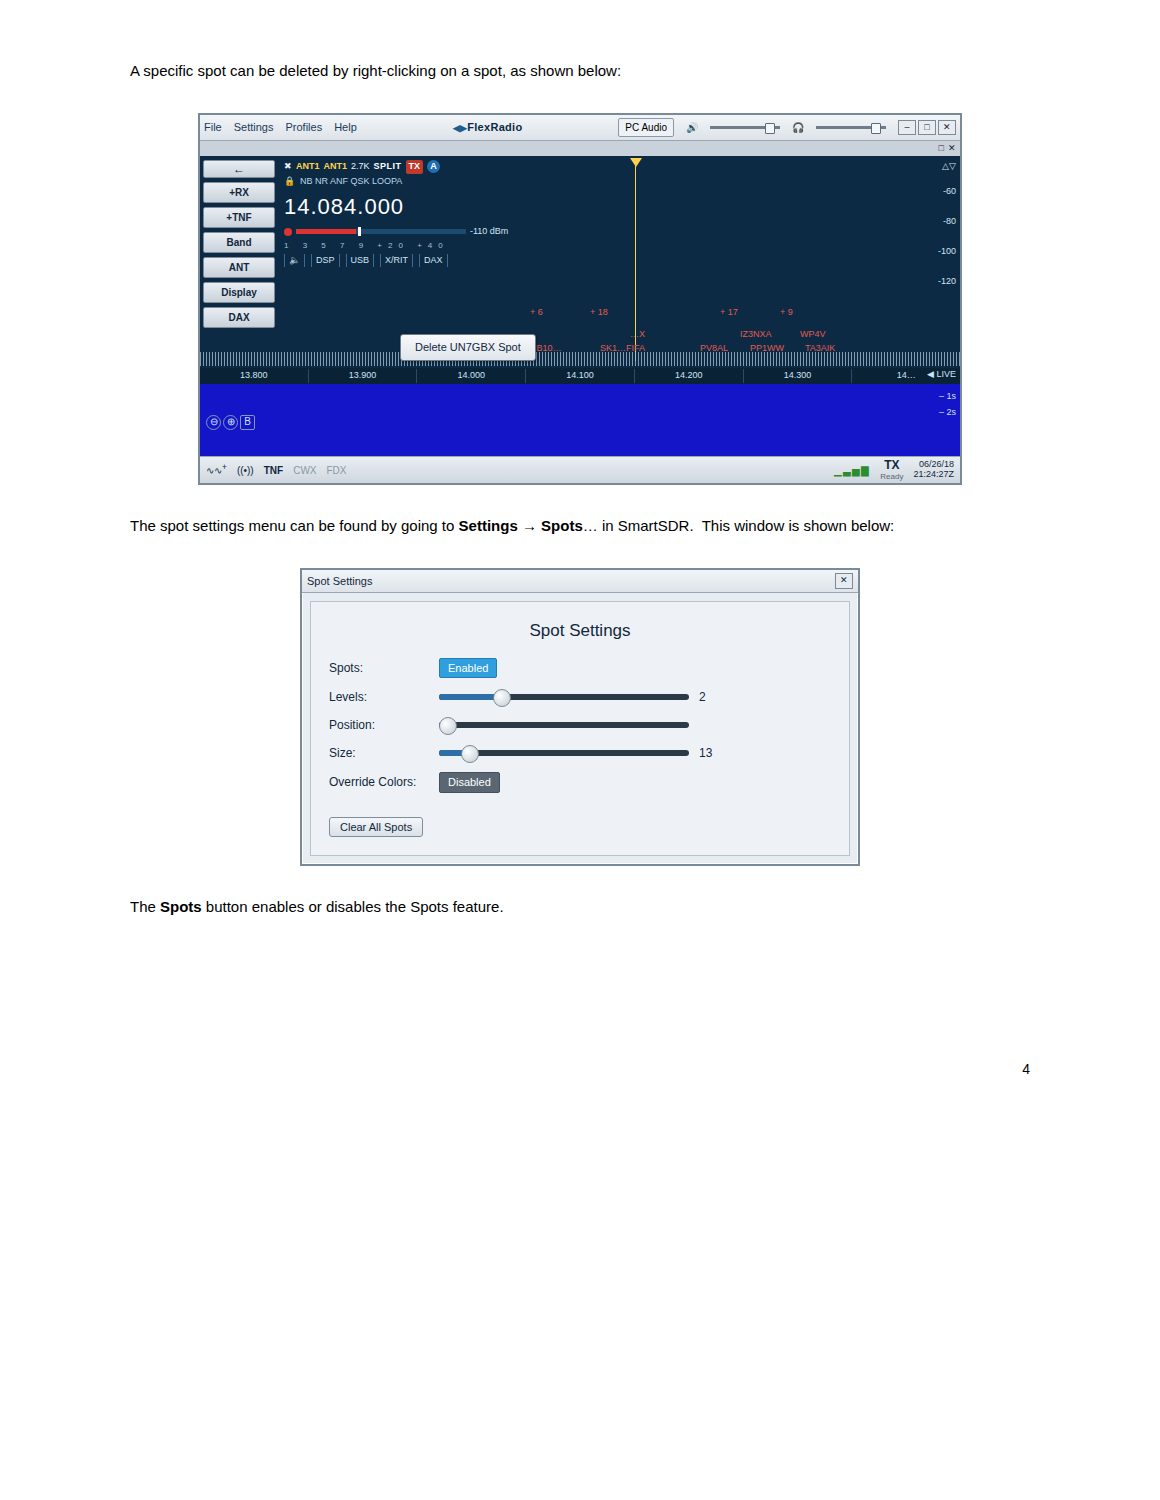A specific spot can be deleted by right-clicking on a spot, as shown below:
File Settings Profiles Help FlexRadio PC Audio 🔊 🎧 –□✕
□✕
← +RX +TNF Band ANT Display DAX
✖ ANT1 ANT1 2.7K SPLIT TX A
🔒 NB NR ANF QSK LOOPA
14.084.000
-110 dBm
1 3 5 7 9 +20 +40
🔈 DSP USB X/RIT DAX
△▽
-60
-80
-100
-120
+ 6 + 18 + 17 + 9 …X IZ3NXA WP4V HB10… SK1…FIFA PV8AL PP1WW TA3AIK
Delete UN7GBX Spot
13.800 13.900 14.000 14.100 14.200 14.300 14…
◀ LIVE
– 1s
– 2s
⊖⊕B
∿∿+ ((•)) TNF CWX FDX ▁▃▅▇ TX Ready 06/26/18
21:24:27Z
The spot settings menu can be found by going to Settings → Spots… in SmartSDR. This window is shown below:
Spot Settings ✕
Spot Settings
Spots: Enabled
Levels: 2
Position:
Size: 13
Override Colors: Disabled
Clear All Spots
The Spots button enables or disables the Spots feature.
4